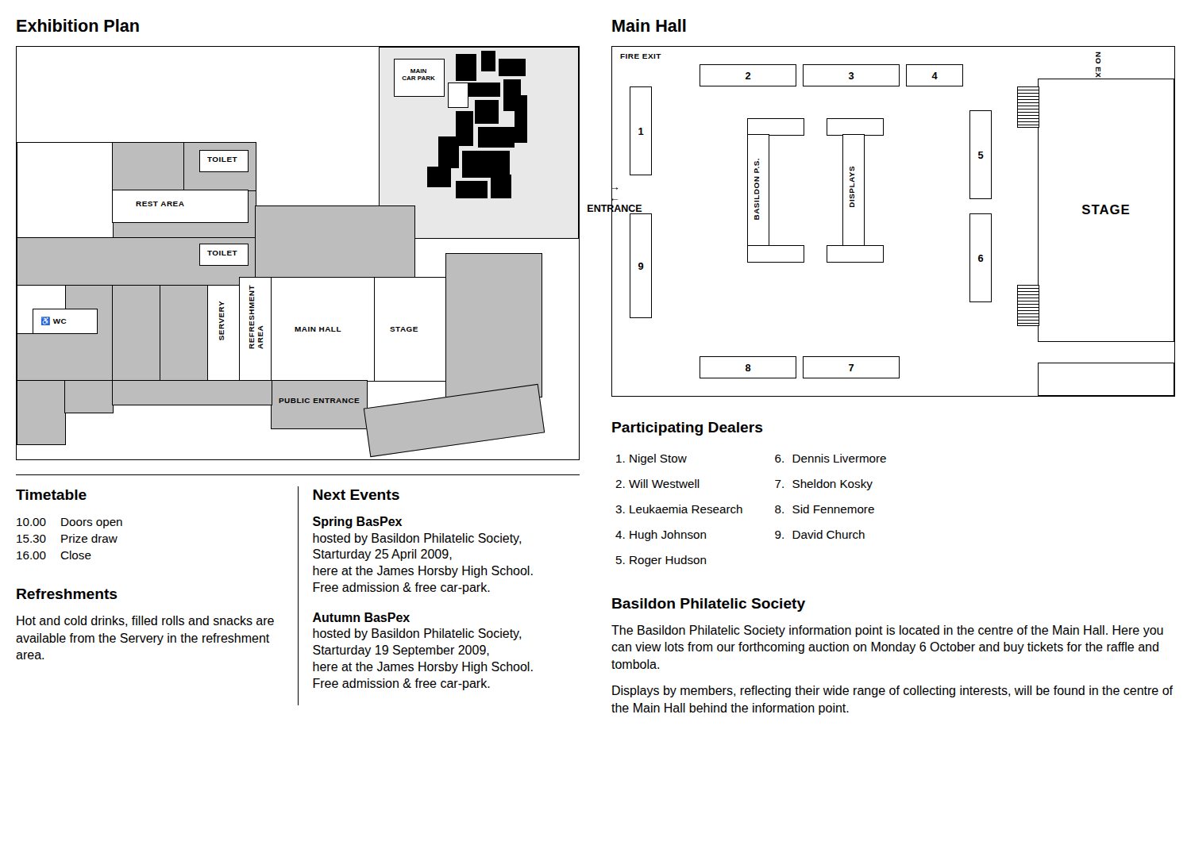Exhibition Plan
MAIN
CAR PARK
↑N
TOILET
REST AREA
TOILET
♿ WC
SERVERY
REFRESHMENT
AREA
MAIN HALL
STAGE
PUBLIC ENTRANCE
Timetable
| 10.00 | Doors open |
| 15.30 | Prize draw |
| 16.00 | Close |
Refreshments
Hot and cold drinks, filled rolls and snacks are available from the Servery in the refreshment area.
Next Events
Spring BasPex
hosted by Basildon Philatelic Society,
Starturday 25 April 2009,
here at the James Horsby High School.
Free admission & free car-park.
Autumn BasPex
hosted by Basildon Philatelic Society,
Starturday 19 September 2009,
here at the James Horsby High School.
Free admission & free car-park.
Main Hall
FIRE EXIT
NO EXIT
FIRE EXIT
1
9
2
3
4
8
7
5
6
BASILDON P.S.
DISPLAYS
STAGE
→
← ENTRANCE
Participating Dealers
Nigel Stow
Will Westwell
Leukaemia Research
Hugh Johnson
Roger Hudson
Dennis Livermore
Sheldon Kosky
Sid Fennemore
David Church
Basildon Philatelic Society
The Basildon Philatelic Society information point is located in the centre of the Main Hall. Here you can view lots from our forthcoming auction on Monday 6 October and buy tickets for the raffle and tombola.
Displays by members, reflecting their wide range of collecting interests, will be found in the centre of the Main Hall behind the information point.